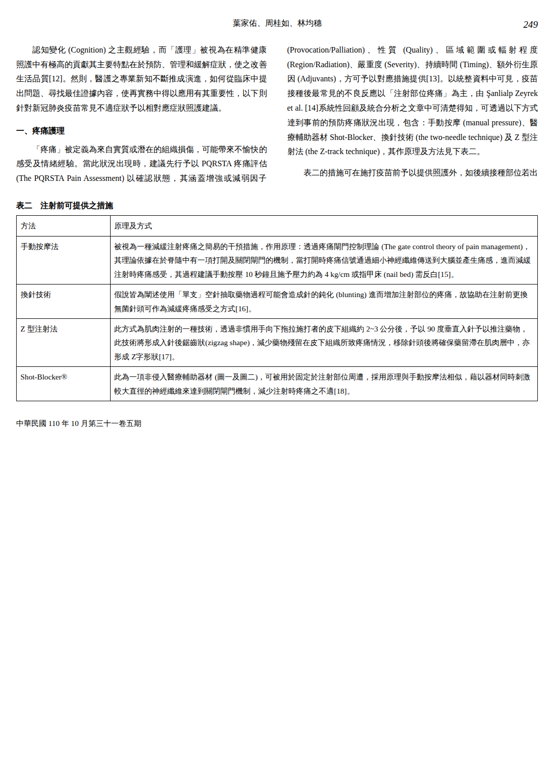葉家佑、周桂如、林均穗 249
認知變化 (Cognition) 之主觀經驗，而「護理」被視為在精準健康照護中有極高的貢獻其主要特點在於預防、管理和緩解症狀，使之改善生活品質[12]。然則，醫護之專業新知不斷推成演進，如何從臨床中提出問題、尋找最佳證據內容，使再實務中得以應用有其重要性，以下則針對新冠肺炎疫苗常見不適症狀予以相對應症狀照護建議。
一、疼痛護理
「疼痛」被定義為來自實質或潛在的組織損傷，可能帶來不愉快的感受及情緒經驗。當此狀況出現時，建議先行予以 PQRSTA 疼痛評估 (The PQRSTA Pain Assessment) 以確認狀態，其涵蓋增強或減弱因子 (Provocation/Palliation)、性質 (Quality)、區域範圍或輻射程度 (Region/Radiation)、嚴重度 (Severity)、持續時間 (Timing)、額外衍生原因 (Adjuvants)，方可予以對應措施提供[13]。以統整資料中可見，疫苗接種後最常見的不良反應以「注射部位疼痛」為主，由 Şanlialp Zeyrek et al. [14]系統性回顧及統合分析之文章中可清楚得知，可透過以下方式達到事前的預防疼痛狀況出現，包含：手動按摩 (manual pressure)、醫療輔助器材 Shot-Blocker、換針技術 (the two-needle technique) 及 Z 型注射法 (the Z-track technique)，其作原理及方法見下表二。
表二的措施可在施打疫苗前予以提供照護外，如後續接種部位若出
表二　注射前可提供之措施
| 方法 | 原理及方式 |
| --- | --- |
| 手動按摩法 | 被視為一種減緩注射疼痛之簡易的干預措施，作用原理：透過疼痛閘門控制理論 (The gate control theory of pain management)，其理論依據在於脊隨中有一項打開及關閉閘門的機制，當打開時疼痛信號通過細小神經纖維傳送到大腦並產生痛感，進而減緩注射時疼痛感受，其過程建議手動按壓 10 秒鐘且施予壓力約為 4 kg/cm 或指甲床 (nail bed) 需反白[15]。 |
| 換針技術 | 假說皆為闡述使用「單支」空針抽取藥物過程可能會造成針的鈍化 (blunting) 進而增加注射部位的疼痛，故協助在注射前更換無菌針頭可作為減緩疼痛感受之方式[16]。 |
| Z 型注射法 | 此方式為肌肉注射的一種技術，透過非慣用手向下拖拉施打者的皮下組織約 2~3 公分後，予以 90 度垂直入針予以推注藥物，此技術將形成入針後鋸齒狀(zigzag shape)，減少藥物殘留在皮下組織所致疼痛情況，移除針頭後將確保藥留滯在肌肉層中，亦形成 Z字形狀[17]。 |
| Shot-Blocker® | 此為一項非侵入醫療輔助器材 (圖一及圖二)，可被用於固定於注射部位周遭，採用原理與手動按摩法相似，藉以器材同時刺激較大直徑的神經纖維來達到關閉閘門機制，減少注射時疼痛之不適[18]。 |
中華民國 110 年 10 月第三十一卷五期